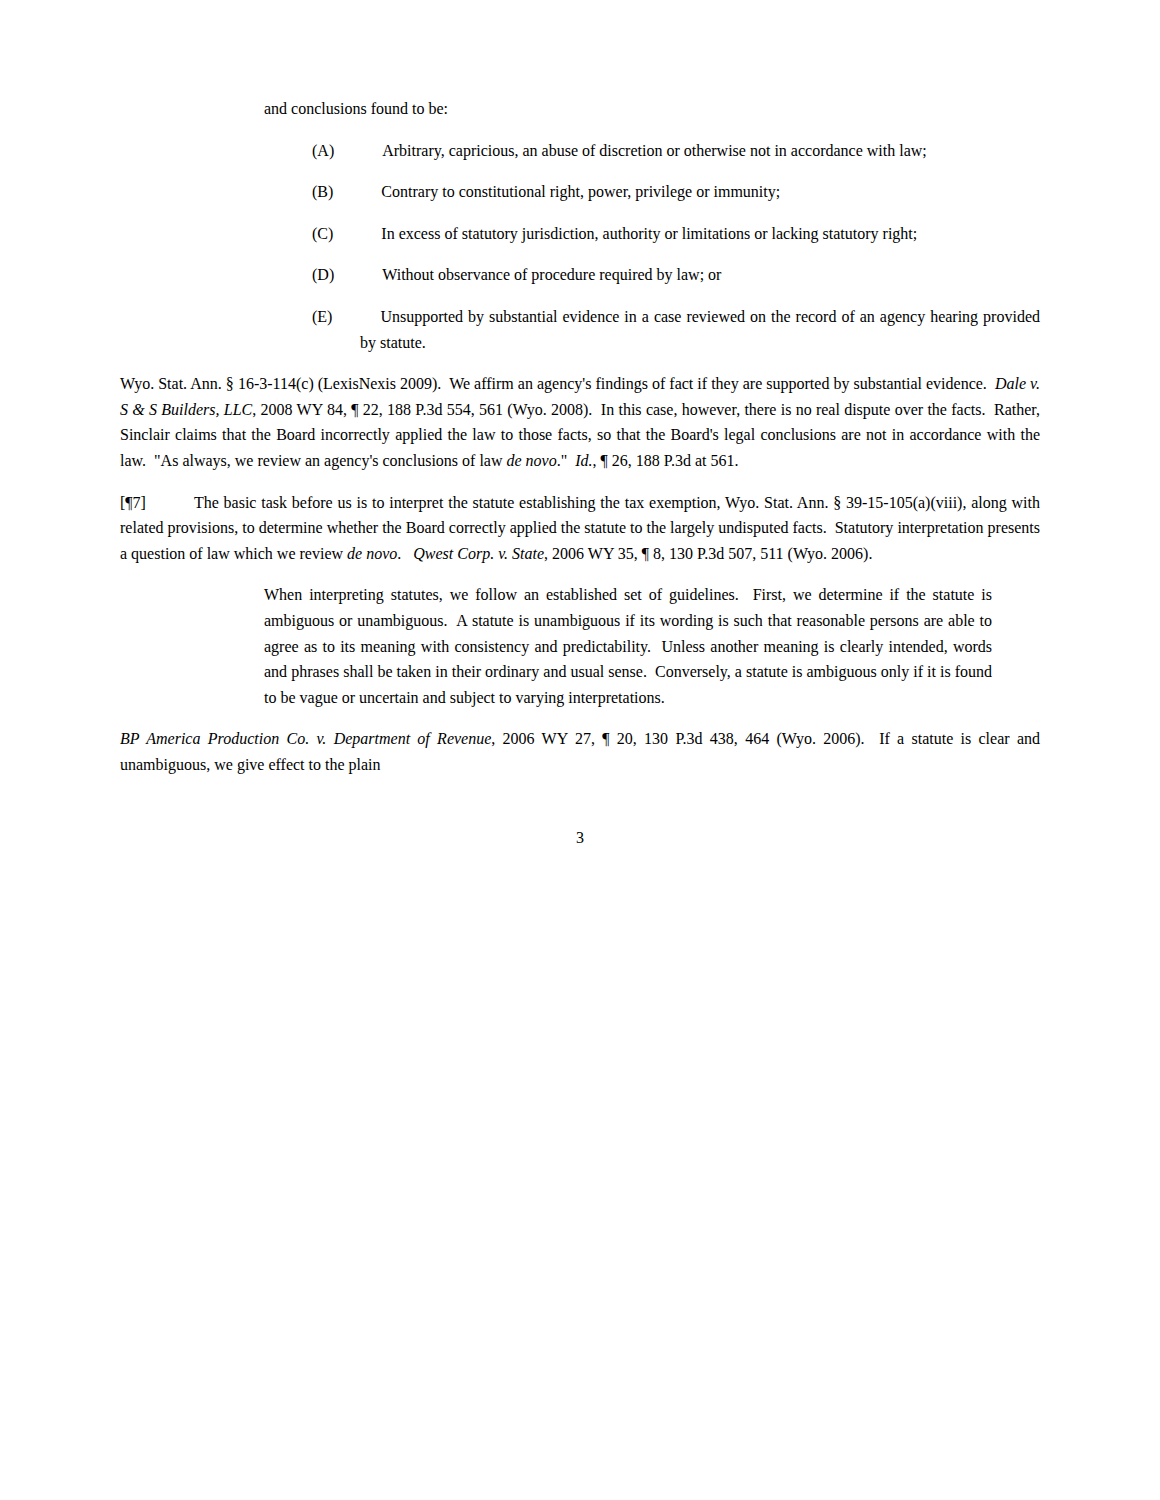and conclusions found to be:
(A) Arbitrary, capricious, an abuse of discretion or otherwise not in accordance with law;
(B) Contrary to constitutional right, power, privilege or immunity;
(C) In excess of statutory jurisdiction, authority or limitations or lacking statutory right;
(D) Without observance of procedure required by law; or
(E) Unsupported by substantial evidence in a case reviewed on the record of an agency hearing provided by statute.
Wyo. Stat. Ann. § 16-3-114(c) (LexisNexis 2009). We affirm an agency's findings of fact if they are supported by substantial evidence. Dale v. S & S Builders, LLC, 2008 WY 84, ¶ 22, 188 P.3d 554, 561 (Wyo. 2008). In this case, however, there is no real dispute over the facts. Rather, Sinclair claims that the Board incorrectly applied the law to those facts, so that the Board's legal conclusions are not in accordance with the law. "As always, we review an agency's conclusions of law de novo." Id., ¶ 26, 188 P.3d at 561.
[¶7] The basic task before us is to interpret the statute establishing the tax exemption, Wyo. Stat. Ann. § 39-15-105(a)(viii), along with related provisions, to determine whether the Board correctly applied the statute to the largely undisputed facts. Statutory interpretation presents a question of law which we review de novo. Qwest Corp. v. State, 2006 WY 35, ¶ 8, 130 P.3d 507, 511 (Wyo. 2006).
When interpreting statutes, we follow an established set of guidelines. First, we determine if the statute is ambiguous or unambiguous. A statute is unambiguous if its wording is such that reasonable persons are able to agree as to its meaning with consistency and predictability. Unless another meaning is clearly intended, words and phrases shall be taken in their ordinary and usual sense. Conversely, a statute is ambiguous only if it is found to be vague or uncertain and subject to varying interpretations.
BP America Production Co. v. Department of Revenue, 2006 WY 27, ¶ 20, 130 P.3d 438, 464 (Wyo. 2006). If a statute is clear and unambiguous, we give effect to the plain
3